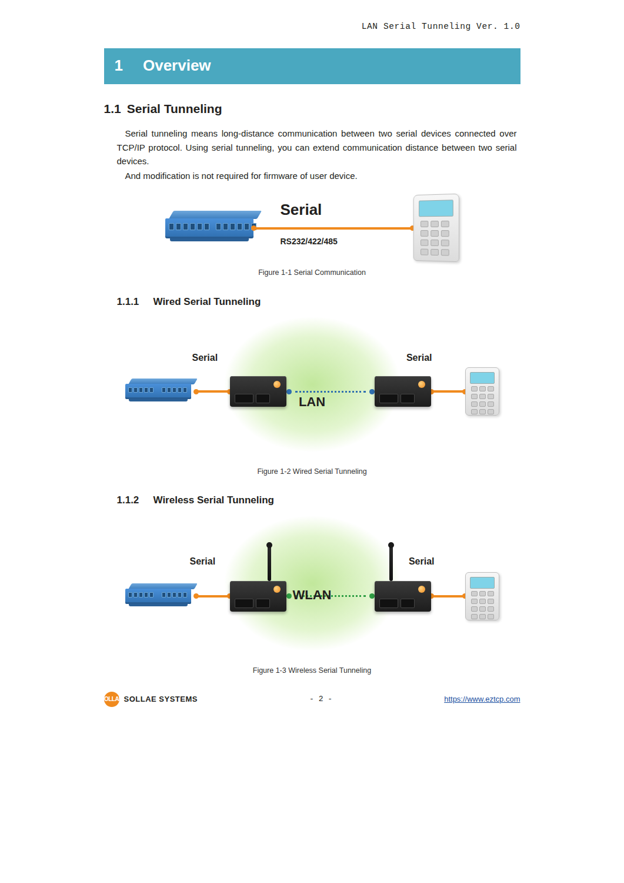LAN Serial Tunneling Ver. 1.0
1 Overview
1.1 Serial Tunneling
Serial tunneling means long-distance communication between two serial devices connected over TCP/IP protocol. Using serial tunneling, you can extend communication distance between two serial devices.
And modification is not required for firmware of user device.
Serial
RS232/422/485
Figure 1-1 Serial Communication
1.1.1 Wired Serial Tunneling
Serial
Serial
LAN
Figure 1-2 Wired Serial Tunneling
1.1.2 Wireless Serial Tunneling
Serial
Serial
WLAN
Figure 1-3 Wireless Serial Tunneling
SOLLAE
SOLLAE SYSTEMS
- 2 -
https://www.eztcp.com